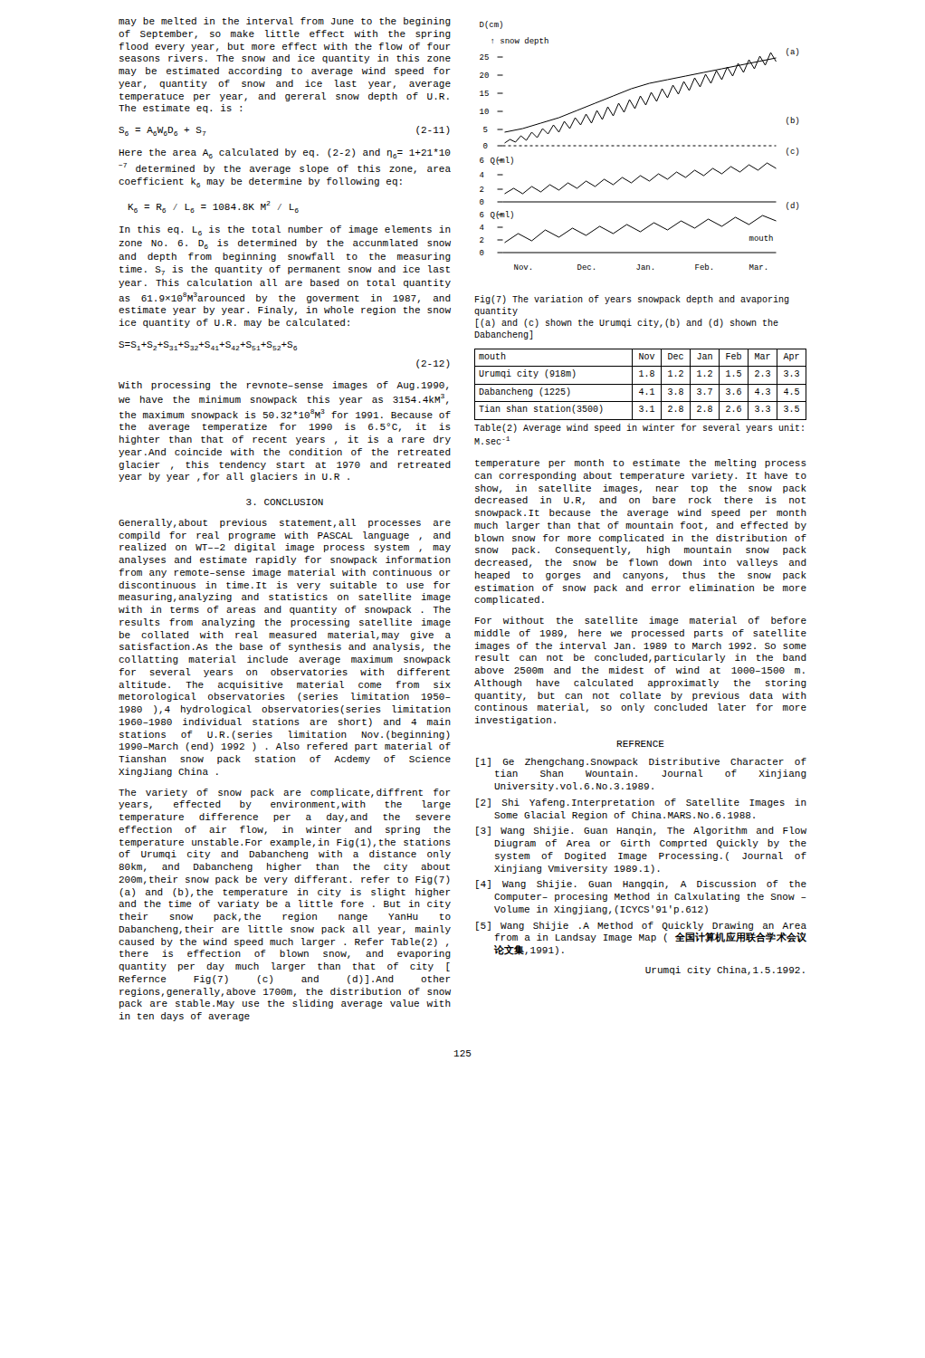may be melted in the interval from June to the begining of September, so make little effect with the spring flood every year, but more effect with the flow of four seasons rivers. The snow and ice quantity in this zone may be estimated according to average wind speed for year, quantity of snow and ice last year, average temperatuce per year, and gereral snow depth of U.R. The estimate eq. is :
(2-11) S6 = A6W6D6 + S7
Here the area A6 calculated by eq. (2-2) and η6= 1+21*10 −7 determined by the average slope of this zone, area coefficient k6 may be determine by following eq:
K6 = R6 ⁄ L6 = 1084.8K M2 ⁄ L6
In this eq. L6 is the total number of image elements in zone No. 6. D6 is determined by the accunmlated snow and depth from beginning snowfall to the measuring time. S7 is the quantity of permanent snow and ice last year. This calculation all are based on total quantity as 61.9×108M3arounced by the goverment in 1987, and estimate year by year. Finaly, in whole region the snow ice quantity of U.R. may be calculated:
S=S1+S2+S31+S32+S41+S42+S51+S52+S6
(2-12)
With processing the revnote–sense images of Aug.1990, we have the minimum snowpack this year as 3154.4kM3, the maximum snowpack is 50.32*108M3 for 1991. Because of the average temperatize for 1990 is 6.5°C, it is highter than that of recent years , it is a rare dry year.And coincide with the condition of the retreated glacier , this tendency start at 1970 and retreated year by year ,for all glaciers in U.R .
3. CONCLUSION
Generally,about previous statement,all processes are compild for real programe with PASCAL language , and realized on WT––2 digital image process system , may analyses and estimate rapidly for snowpack information from any remote–sense image material with continuous or discontinuous in time.It is very suitable to use for measuring,analyzing and statistics on satellite image with in terms of areas and quantity of snowpack . The results from analyzing the processing satellite image be collated with real measured material,may give a satisfaction.As the base of synthesis and analysis, the collatting material include average maximum snowpack for several years on observatories with different altitude. The acquisitive material come from six metorological observatories (series limitation 1950–1980 ),4 hydrological observatories(series limitation 1960–1980 individual stations are short) and 4 main stations of U.R.(series limitation Nov.(beginning) 1990–March (end) 1992 ) . Also refered part material of Tianshan snow pack station of Acdemy of Science XingJiang China .
The variety of snow pack are complicate,diffrent for years, effected by environment,with the large temperature difference per a day,and the severe effection of air flow, in winter and spring the temperature unstable.For example,in Fig(1),the stations of Urumqi city and Dabancheng with a distance only 80km, and Dabancheng higher than the city about 200m,their snow pack be very differant. refer to Fig(7) (a) and (b),the temperature in city is slight higher and the time of variaty be a little fore . But in city their snow pack,the region nange YanHu to Dabancheng,their are little snow pack all year, mainly caused by the wind speed much larger . Refer Table(2) , there is effection of blown snow, and evaporing quantity per day much larger than that of city [ Refernce Fig(7) (c) and (d)].And other regions,generally,above 1700m, the distribution of snow pack are stable.May use the sliding average value with in ten days of average
D(cm) ↑ snow depth (a) (b) (c) (d) mouth 25 20 15 10 5 0 6 Q(ml) 4 2 0 6 Q(ml) 4 2 0 Nov. Dec. Jan. Feb. Mar.
Fig(7) The variation of years snowpack depth and avaporing quantity
[(a) and (c) shown the Urumqi city,(b) and (d) shown the Dabancheng]
| mouth | Nov | Dec | Jan | Feb | Mar | Apr |
| Urumqi city (918m) | 1.8 | 1.2 | 1.2 | 1.5 | 2.3 | 3.3 |
| Dabancheng (1225) | 4.1 | 3.8 | 3.7 | 3.6 | 4.3 | 4.5 |
| Tian shan station(3500) | 3.1 | 2.8 | 2.8 | 2.6 | 3.3 | 3.5 |
Table(2) Average wind speed in winter for several years unit: M.sec-1
temperature per month to estimate the melting process can corresponding about temperature variety. It have to show, in satellite images, near top the snow pack decreased in U.R, and on bare rock there is not snowpack.It because the average wind speed per month much larger than that of mountain foot, and effected by blown snow for more complicated in the distribution of snow pack. Consequently, high mountain snow pack decreased, the snow be flown down into valleys and heaped to gorges and canyons, thus the snow pack estimation of snow pack and error elimination be more complicated.
For without the satellite image material of before middle of 1989, here we processed parts of satellite images of the interval Jan. 1989 to March 1992. So some result can not be concluded,particularly in the band above 2500m and the midest of wind at 1000–1500 m. Although have calculated approximatly the storing quantity, but can not collate by previous data with continous material, so only concluded later for more investigation.
REFRENCE
[1] Ge Zhengchang.Snowpack Distributive Character of tian Shan Wountain. Journal of Xinjiang University.vol.6.No.3.1989.
[2] Shi Yafeng.Interpretation of Satellite Images in Some Glacial Region of China.MARS.No.6.1988.
[3] Wang Shijie. Guan Hanqin, The Algorithm and Flow Diugram of Area or Girth Comprted Quickly by the system of Dogited Image Processing.( Journal of Xinjiang Vmiversity 1989.1).
[4] Wang Shijie. Guan Hangqin, A Discussion of the Computer– procesing Method in Calxulating the Snow –Volume in Xingjiang,(ICYCS'91'p.612)
[5] Wang Shijie .A Method of Quickly Drawing an Area from a in Landsay Image Map ( 全国计算机应用联合学术会议论文集,1991).
Urumqi city China,1.5.1992.
125